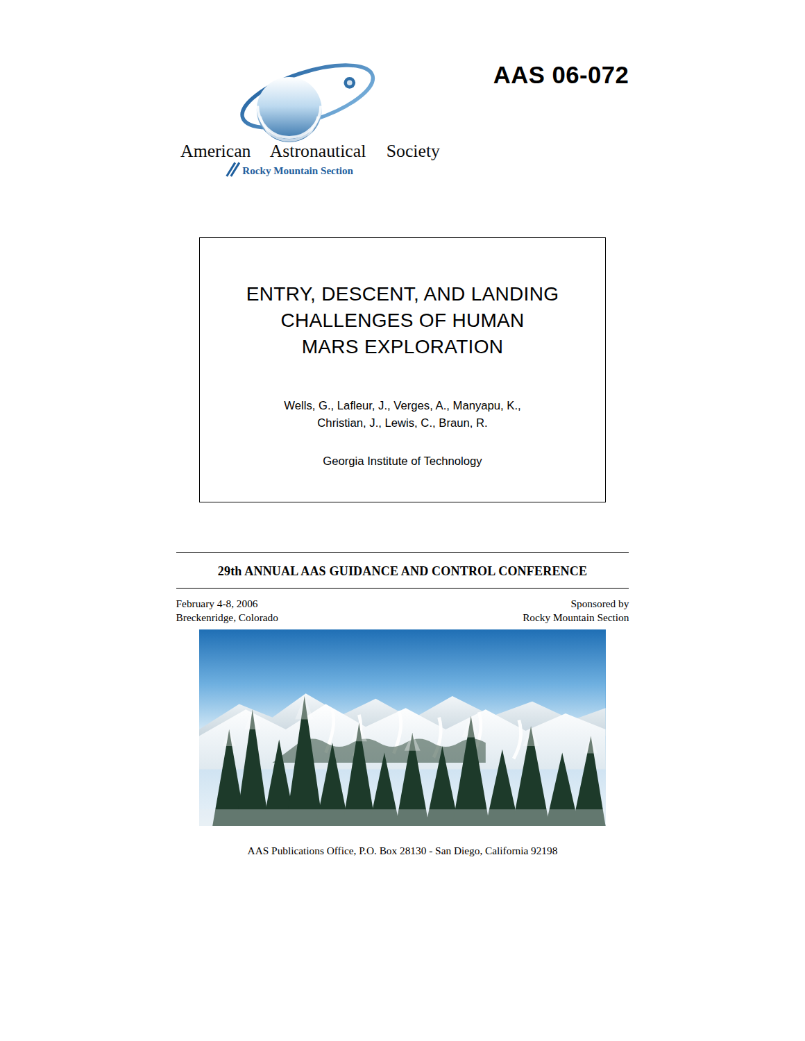American Astronautical Society Rocky Mountain Section
AAS 06-072
ENTRY, DESCENT, AND LANDING
CHALLENGES OF HUMAN
MARS EXPLORATION
Wells, G., Lafleur, J., Verges, A., Manyapu, K.,
Christian, J., Lewis, C., Braun, R.
Georgia Institute of Technology
29th ANNUAL AAS GUIDANCE AND CONTROL CONFERENCE
February 4-8, 2006
Breckenridge, Colorado
Sponsored by
Rocky Mountain Section
AAS Publications Office, P.O. Box 28130 - San Diego, California 92198